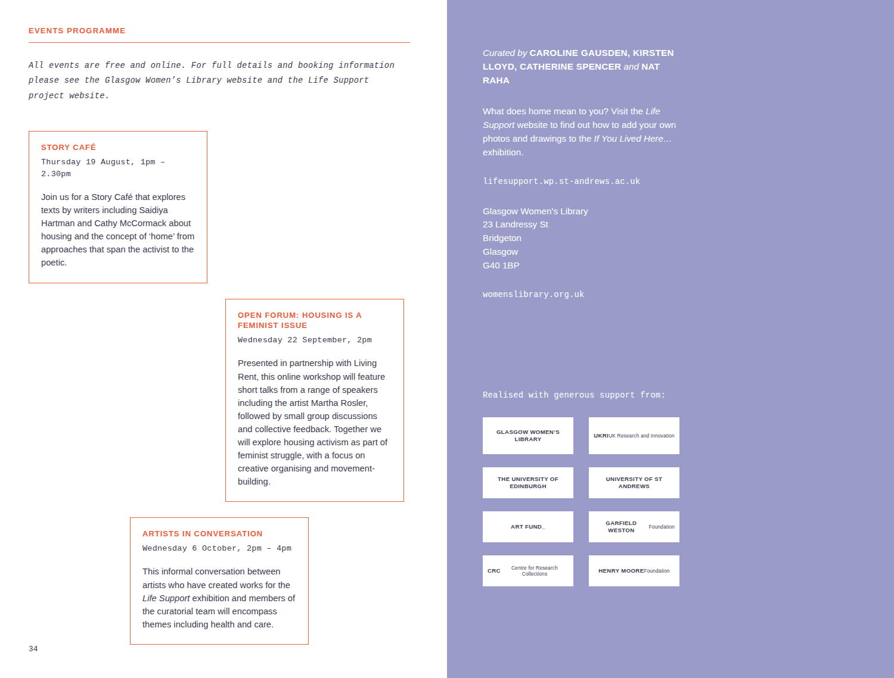Events Programme
All events are free and online. For full details and booking information please see the Glasgow Women’s Library website and the Life Support project website.
Story Café
Thursday 19 August, 1pm – 2.30pm
Join us for a Story Café that explores texts by writers including Saidiya Hartman and Cathy McCormack about housing and the concept of ‘home’ from approaches that span the activist to the poetic.
Open Forum: Housing is a Feminist Issue
Wednesday 22 September, 2pm
Presented in partnership with Living Rent, this online workshop will feature short talks from a range of speakers including the artist Martha Rosler, followed by small group discussions and collective feedback. Together we will explore housing activism as part of feminist struggle, with a focus on creative organising and movement-building.
Artists in Conversation
Wednesday 6 October, 2pm – 4pm
This informal conversation between artists who have created works for the Life Support exhibition and members of the curatorial team will encompass themes including health and care.
34
Curated by CAROLINE GAUSDEN, KIRSTEN LLOYD, CATHERINE SPENCER and NAT RAHA
What does home mean to you? Visit the Life Support website to find out how to add your own photos and drawings to the If You Lived Here… exhibition.
lifesupport.wp.st-andrews.ac.uk
Glasgow Women’s Library
23 Landressy St
Bridgeton
Glasgow
G40 1BP
womenslibrary.org.uk
Realised with generous support from:
Glasgow Women’s Library
UKRIUK Research and Innovation
The University of Edinburgh
University of St Andrews
Art Fund_
Garfield WestonFoundation
CRCCentre for Research Collections
Henry MooreFoundation